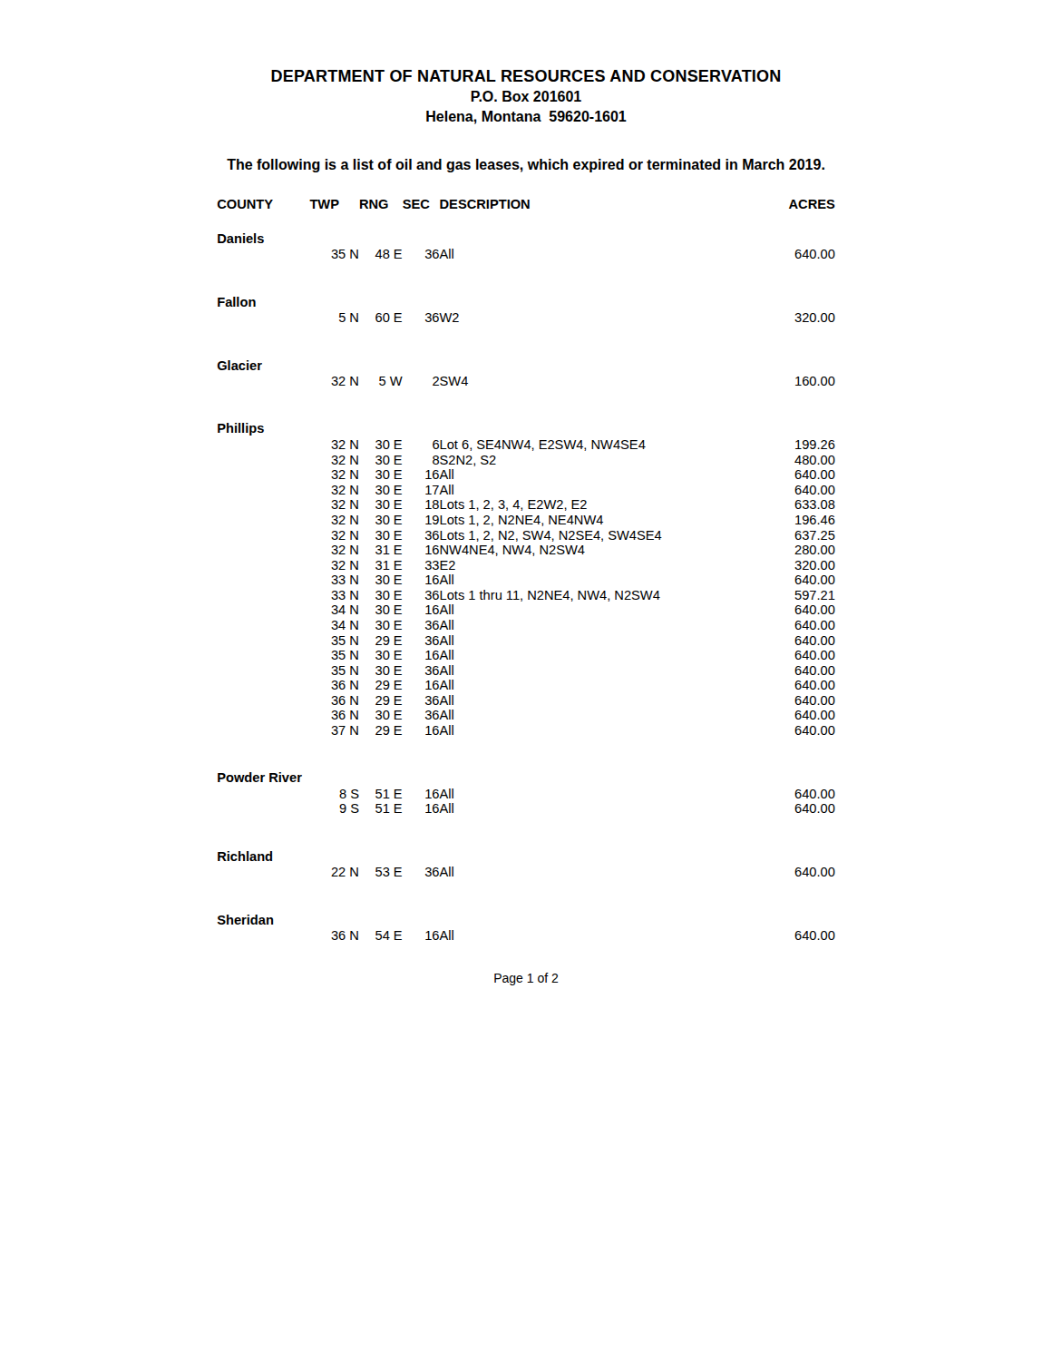DEPARTMENT OF NATURAL RESOURCES AND CONSERVATION
P.O. Box 201601
Helena, Montana 59620-1601
The following is a list of oil and gas leases, which expired or terminated in March 2019.
| COUNTY | TWP | RNG | SEC | DESCRIPTION | ACRES |
| --- | --- | --- | --- | --- | --- |
| Daniels |
| | 35 N | 48 E | 36 | All | 640.00 |
| Fallon |
| | 5 N | 60 E | 36 | W2 | 320.00 |
| Glacier |
| | 32 N | 5 W | 2 | SW4 | 160.00 |
| Phillips |
| | 32 N | 30 E | 6 | Lot 6, SE4NW4, E2SW4, NW4SE4 | 199.26 |
| | 32 N | 30 E | 8 | S2N2, S2 | 480.00 |
| | 32 N | 30 E | 16 | All | 640.00 |
| | 32 N | 30 E | 17 | All | 640.00 |
| | 32 N | 30 E | 18 | Lots 1, 2, 3, 4, E2W2, E2 | 633.08 |
| | 32 N | 30 E | 19 | Lots 1, 2, N2NE4, NE4NW4 | 196.46 |
| | 32 N | 30 E | 36 | Lots 1, 2, N2, SW4, N2SE4, SW4SE4 | 637.25 |
| | 32 N | 31 E | 16 | NW4NE4, NW4, N2SW4 | 280.00 |
| | 32 N | 31 E | 33 | E2 | 320.00 |
| | 33 N | 30 E | 16 | All | 640.00 |
| | 33 N | 30 E | 36 | Lots 1 thru 11, N2NE4, NW4, N2SW4 | 597.21 |
| | 34 N | 30 E | 16 | All | 640.00 |
| | 34 N | 30 E | 36 | All | 640.00 |
| | 35 N | 29 E | 36 | All | 640.00 |
| | 35 N | 30 E | 16 | All | 640.00 |
| | 35 N | 30 E | 36 | All | 640.00 |
| | 36 N | 29 E | 16 | All | 640.00 |
| | 36 N | 29 E | 36 | All | 640.00 |
| | 36 N | 30 E | 36 | All | 640.00 |
| | 37 N | 29 E | 16 | All | 640.00 |
| Powder River |
| | 8 S | 51 E | 16 | All | 640.00 |
| | 9 S | 51 E | 16 | All | 640.00 |
| Richland |
| | 22 N | 53 E | 36 | All | 640.00 |
| Sheridan |
| | 36 N | 54 E | 16 | All | 640.00 |
Page 1 of 2